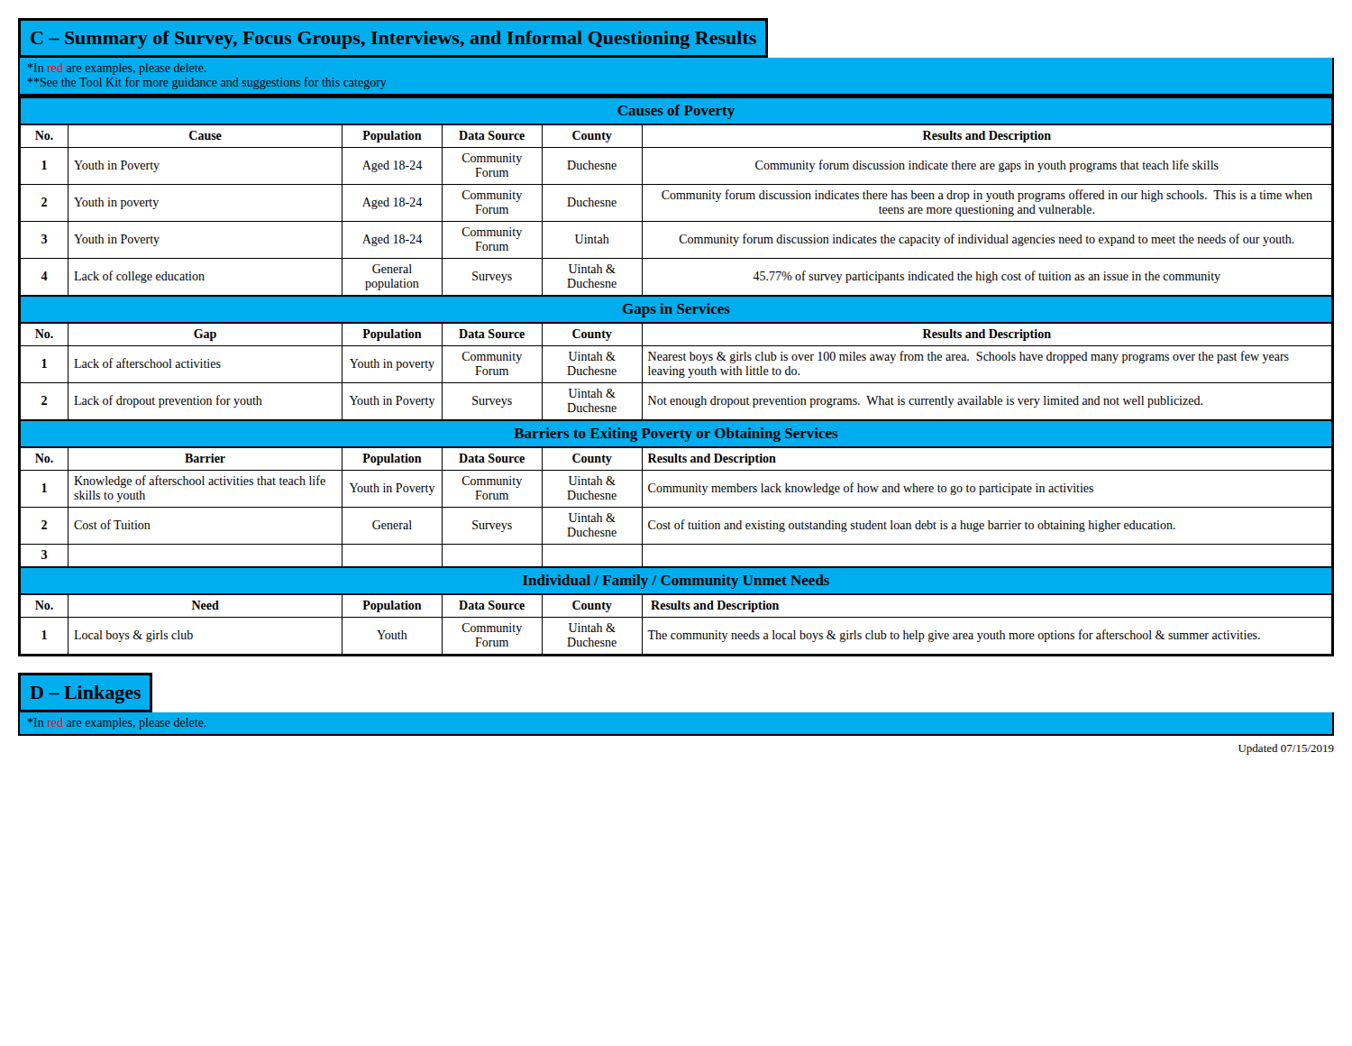C – Summary of Survey, Focus Groups, Interviews, and Informal Questioning Results
*In red are examples, please delete.
**See the Tool Kit for more guidance and suggestions for this category
| Causes of Poverty |
| --- |
| No. | Cause | Population | Data Source | County | Results and Description |
| 1 | Youth in Poverty | Aged 18-24 | Community Forum | Duchesne | Community forum discussion indicate there are gaps in youth programs that teach life skills |
| 2 | Youth in poverty | Aged 18-24 | Community Forum | Duchesne | Community forum discussion indicates there has been a drop in youth programs offered in our high schools. This is a time when teens are more questioning and vulnerable. |
| 3 | Youth in Poverty | Aged 18-24 | Community Forum | Uintah | Community forum discussion indicates the capacity of individual agencies need to expand to meet the needs of our youth. |
| 4 | Lack of college education | General population | Surveys | Uintah & Duchesne | 45.77% of survey participants indicated the high cost of tuition as an issue in the community |
| Gaps in Services |
| No. | Gap | Population | Data Source | County | Results and Description |
| 1 | Lack of afterschool activities | Youth in poverty | Community Forum | Uintah & Duchesne | Nearest boys & girls club is over 100 miles away from the area. Schools have dropped many programs over the past few years leaving youth with little to do. |
| 2 | Lack of dropout prevention for youth | Youth in Poverty | Surveys | Uintah & Duchesne | Not enough dropout prevention programs. What is currently available is very limited and not well publicized. |
| Barriers to Exiting Poverty or Obtaining Services |
| No. | Barrier | Population | Data Source | County | Results and Description |
| 1 | Knowledge of afterschool activities that teach life skills to youth | Youth in Poverty | Community Forum | Uintah & Duchesne | Community members lack knowledge of how and where to go to participate in activities |
| 2 | Cost of Tuition | General | Surveys | Uintah & Duchesne | Cost of tuition and existing outstanding student loan debt is a huge barrier to obtaining higher education. |
| 3 | | | | | |
| Individual / Family / Community Unmet Needs |
| No. | Need | Population | Data Source | County | Results and Description |
| 1 | Local boys & girls club | Youth | Community Forum | Uintah & Duchesne | The community needs a local boys & girls club to help give area youth more options for afterschool & summer activities. |
D – Linkages
*In red are examples, please delete.
Updated 07/15/2019